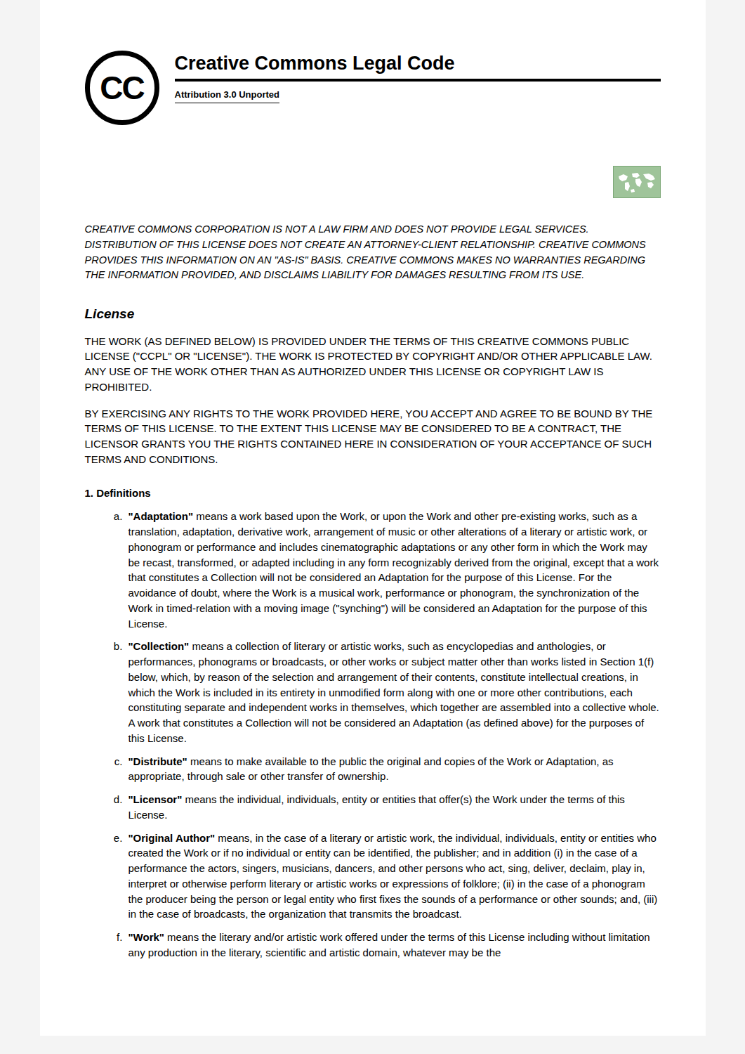CC
Creative Commons Legal Code
Attribution 3.0 Unported
CREATIVE COMMONS CORPORATION IS NOT A LAW FIRM AND DOES NOT PROVIDE LEGAL SERVICES. DISTRIBUTION OF THIS LICENSE DOES NOT CREATE AN ATTORNEY-CLIENT RELATIONSHIP. CREATIVE COMMONS PROVIDES THIS INFORMATION ON AN "AS-IS" BASIS. CREATIVE COMMONS MAKES NO WARRANTIES REGARDING THE INFORMATION PROVIDED, AND DISCLAIMS LIABILITY FOR DAMAGES RESULTING FROM ITS USE.
License
THE WORK (AS DEFINED BELOW) IS PROVIDED UNDER THE TERMS OF THIS CREATIVE COMMONS PUBLIC LICENSE ("CCPL" OR "LICENSE"). THE WORK IS PROTECTED BY COPYRIGHT AND/OR OTHER APPLICABLE LAW. ANY USE OF THE WORK OTHER THAN AS AUTHORIZED UNDER THIS LICENSE OR COPYRIGHT LAW IS PROHIBITED.
BY EXERCISING ANY RIGHTS TO THE WORK PROVIDED HERE, YOU ACCEPT AND AGREE TO BE BOUND BY THE TERMS OF THIS LICENSE. TO THE EXTENT THIS LICENSE MAY BE CONSIDERED TO BE A CONTRACT, THE LICENSOR GRANTS YOU THE RIGHTS CONTAINED HERE IN CONSIDERATION OF YOUR ACCEPTANCE OF SUCH TERMS AND CONDITIONS.
1. Definitions
"Adaptation" means a work based upon the Work, or upon the Work and other pre-existing works, such as a translation, adaptation, derivative work, arrangement of music or other alterations of a literary or artistic work, or phonogram or performance and includes cinematographic adaptations or any other form in which the Work may be recast, transformed, or adapted including in any form recognizably derived from the original, except that a work that constitutes a Collection will not be considered an Adaptation for the purpose of this License. For the avoidance of doubt, where the Work is a musical work, performance or phonogram, the synchronization of the Work in timed-relation with a moving image ("synching") will be considered an Adaptation for the purpose of this License.
"Collection" means a collection of literary or artistic works, such as encyclopedias and anthologies, or performances, phonograms or broadcasts, or other works or subject matter other than works listed in Section 1(f) below, which, by reason of the selection and arrangement of their contents, constitute intellectual creations, in which the Work is included in its entirety in unmodified form along with one or more other contributions, each constituting separate and independent works in themselves, which together are assembled into a collective whole. A work that constitutes a Collection will not be considered an Adaptation (as defined above) for the purposes of this License.
"Distribute" means to make available to the public the original and copies of the Work or Adaptation, as appropriate, through sale or other transfer of ownership.
"Licensor" means the individual, individuals, entity or entities that offer(s) the Work under the terms of this License.
"Original Author" means, in the case of a literary or artistic work, the individual, individuals, entity or entities who created the Work or if no individual or entity can be identified, the publisher; and in addition (i) in the case of a performance the actors, singers, musicians, dancers, and other persons who act, sing, deliver, declaim, play in, interpret or otherwise perform literary or artistic works or expressions of folklore; (ii) in the case of a phonogram the producer being the person or legal entity who first fixes the sounds of a performance or other sounds; and, (iii) in the case of broadcasts, the organization that transmits the broadcast.
"Work" means the literary and/or artistic work offered under the terms of this License including without limitation any production in the literary, scientific and artistic domain, whatever may be the